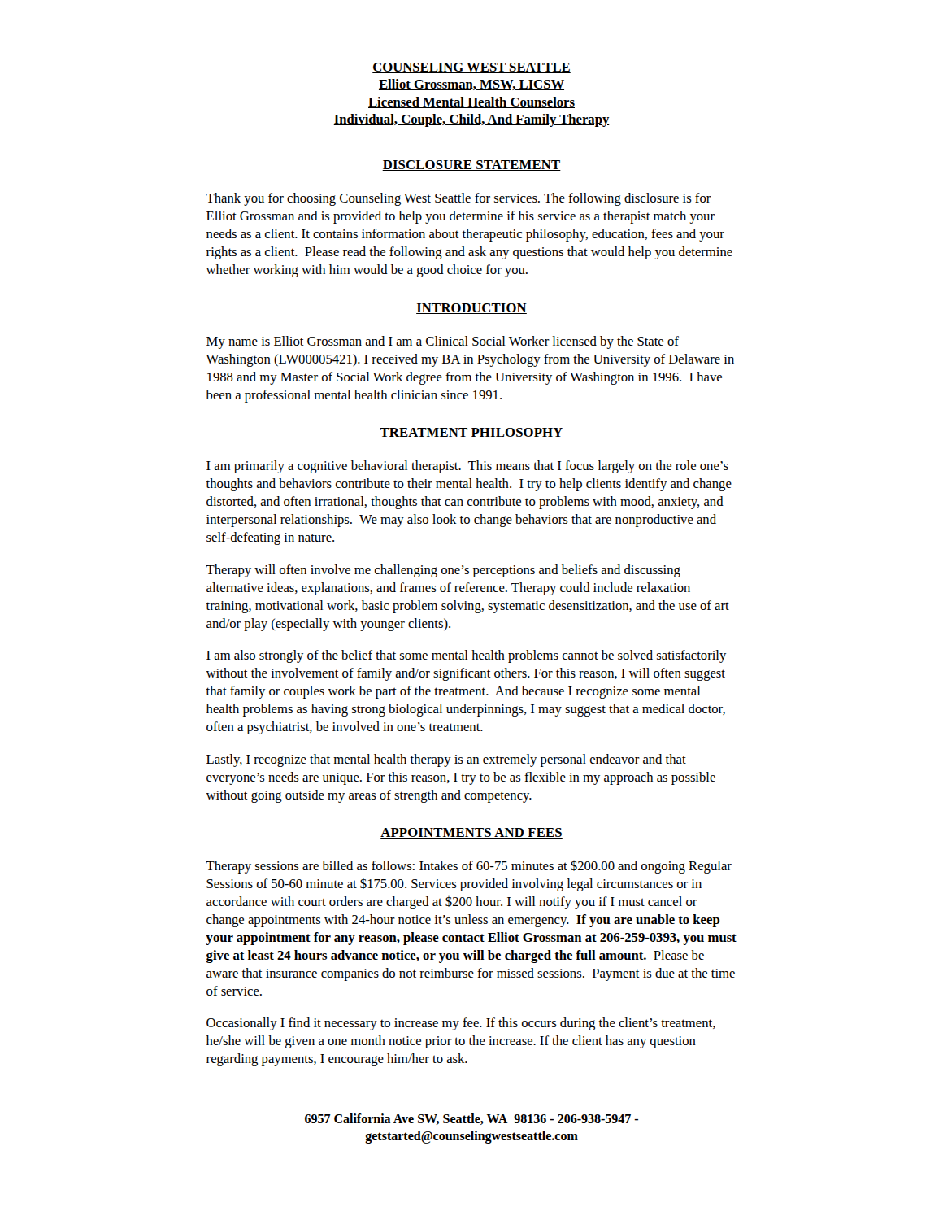COUNSELING WEST SEATTLE
Elliot Grossman, MSW, LICSW
Licensed Mental Health Counselors
Individual, Couple, Child, And Family Therapy
DISCLOSURE STATEMENT
Thank you for choosing Counseling West Seattle for services. The following disclosure is for Elliot Grossman and is provided to help you determine if his service as a therapist match your needs as a client. It contains information about therapeutic philosophy, education, fees and your rights as a client. Please read the following and ask any questions that would help you determine whether working with him would be a good choice for you.
INTRODUCTION
My name is Elliot Grossman and I am a Clinical Social Worker licensed by the State of Washington (LW00005421). I received my BA in Psychology from the University of Delaware in 1988 and my Master of Social Work degree from the University of Washington in 1996. I have been a professional mental health clinician since 1991.
TREATMENT PHILOSOPHY
I am primarily a cognitive behavioral therapist. This means that I focus largely on the role one’s thoughts and behaviors contribute to their mental health. I try to help clients identify and change distorted, and often irrational, thoughts that can contribute to problems with mood, anxiety, and interpersonal relationships. We may also look to change behaviors that are nonproductive and self-defeating in nature.
Therapy will often involve me challenging one’s perceptions and beliefs and discussing alternative ideas, explanations, and frames of reference. Therapy could include relaxation training, motivational work, basic problem solving, systematic desensitization, and the use of art and/or play (especially with younger clients).
I am also strongly of the belief that some mental health problems cannot be solved satisfactorily without the involvement of family and/or significant others. For this reason, I will often suggest that family or couples work be part of the treatment. And because I recognize some mental health problems as having strong biological underpinnings, I may suggest that a medical doctor, often a psychiatrist, be involved in one’s treatment.
Lastly, I recognize that mental health therapy is an extremely personal endeavor and that everyone’s needs are unique. For this reason, I try to be as flexible in my approach as possible without going outside my areas of strength and competency.
APPOINTMENTS AND FEES
Therapy sessions are billed as follows: Intakes of 60-75 minutes at $200.00 and ongoing Regular Sessions of 50-60 minute at $175.00. Services provided involving legal circumstances or in accordance with court orders are charged at $200 hour. I will notify you if I must cancel or change appointments with 24-hour notice it’s unless an emergency. If you are unable to keep your appointment for any reason, please contact Elliot Grossman at 206-259-0393, you must give at least 24 hours advance notice, or you will be charged the full amount. Please be aware that insurance companies do not reimburse for missed sessions. Payment is due at the time of service.
Occasionally I find it necessary to increase my fee. If this occurs during the client’s treatment, he/she will be given a one month notice prior to the increase. If the client has any question regarding payments, I encourage him/her to ask.
6957 California Ave SW, Seattle, WA 98136 - 206-938-5947 - getstarted@counselingwestseattle.com